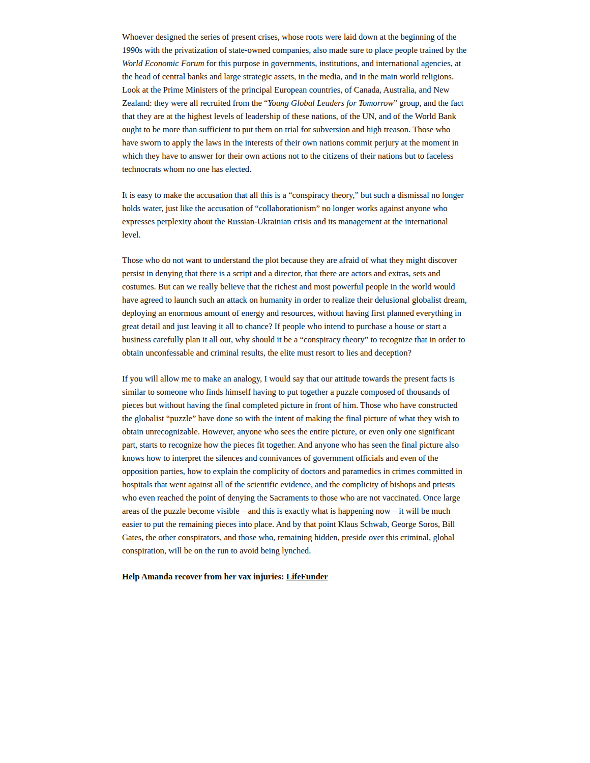Whoever designed the series of present crises, whose roots were laid down at the beginning of the 1990s with the privatization of state-owned companies, also made sure to place people trained by the World Economic Forum for this purpose in governments, institutions, and international agencies, at the head of central banks and large strategic assets, in the media, and in the main world religions. Look at the Prime Ministers of the principal European countries, of Canada, Australia, and New Zealand: they were all recruited from the “Young Global Leaders for Tomorrow” group, and the fact that they are at the highest levels of leadership of these nations, of the UN, and of the World Bank ought to be more than sufficient to put them on trial for subversion and high treason. Those who have sworn to apply the laws in the interests of their own nations commit perjury at the moment in which they have to answer for their own actions not to the citizens of their nations but to faceless technocrats whom no one has elected.
It is easy to make the accusation that all this is a “conspiracy theory,” but such a dismissal no longer holds water, just like the accusation of “collaborationism” no longer works against anyone who expresses perplexity about the Russian-Ukrainian crisis and its management at the international level.
Those who do not want to understand the plot because they are afraid of what they might discover persist in denying that there is a script and a director, that there are actors and extras, sets and costumes. But can we really believe that the richest and most powerful people in the world would have agreed to launch such an attack on humanity in order to realize their delusional globalist dream, deploying an enormous amount of energy and resources, without having first planned everything in great detail and just leaving it all to chance? If people who intend to purchase a house or start a business carefully plan it all out, why should it be a “conspiracy theory” to recognize that in order to obtain unconfessable and criminal results, the elite must resort to lies and deception?
If you will allow me to make an analogy, I would say that our attitude towards the present facts is similar to someone who finds himself having to put together a puzzle composed of thousands of pieces but without having the final completed picture in front of him. Those who have constructed the globalist “puzzle” have done so with the intent of making the final picture of what they wish to obtain unrecognizable. However, anyone who sees the entire picture, or even only one significant part, starts to recognize how the pieces fit together. And anyone who has seen the final picture also knows how to interpret the silences and connivances of government officials and even of the opposition parties, how to explain the complicity of doctors and paramedics in crimes committed in hospitals that went against all of the scientific evidence, and the complicity of bishops and priests who even reached the point of denying the Sacraments to those who are not vaccinated. Once large areas of the puzzle become visible – and this is exactly what is happening now – it will be much easier to put the remaining pieces into place. And by that point Klaus Schwab, George Soros, Bill Gates, the other conspirators, and those who, remaining hidden, preside over this criminal, global conspiration, will be on the run to avoid being lynched.
Help Amanda recover from her vax injuries: LifeFunder